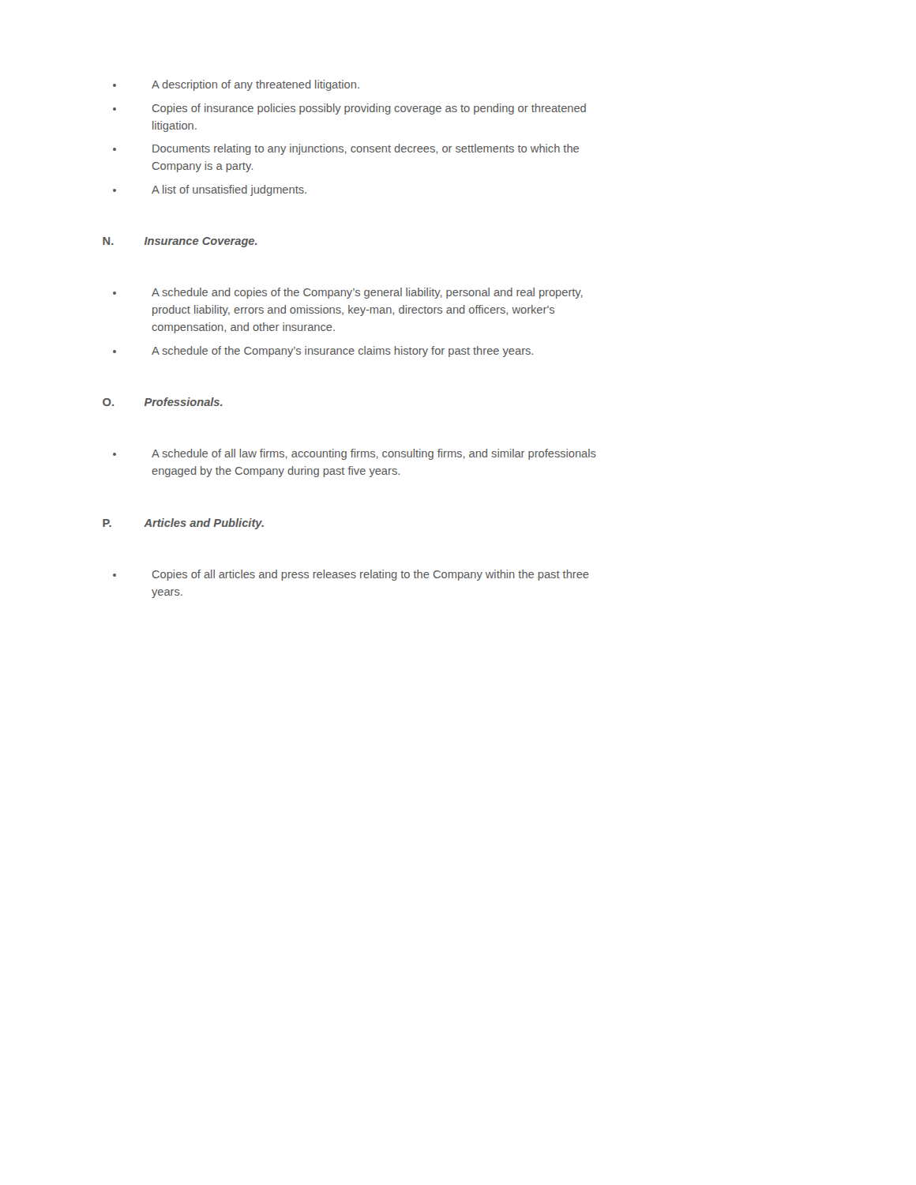A description of any threatened litigation.
Copies of insurance policies possibly providing coverage as to pending or threatened litigation.
Documents relating to any injunctions, consent decrees, or settlements to which the Company is a party.
A list of unsatisfied judgments.
N. Insurance Coverage.
A schedule and copies of the Company’s general liability, personal and real property, product liability, errors and omissions, key-man, directors and officers, worker's compensation, and other insurance.
A schedule of the Company’s insurance claims history for past three years.
O. Professionals.
A schedule of all law firms, accounting firms, consulting firms, and similar professionals engaged by the Company during past five years.
P. Articles and Publicity.
Copies of all articles and press releases relating to the Company within the past three years.